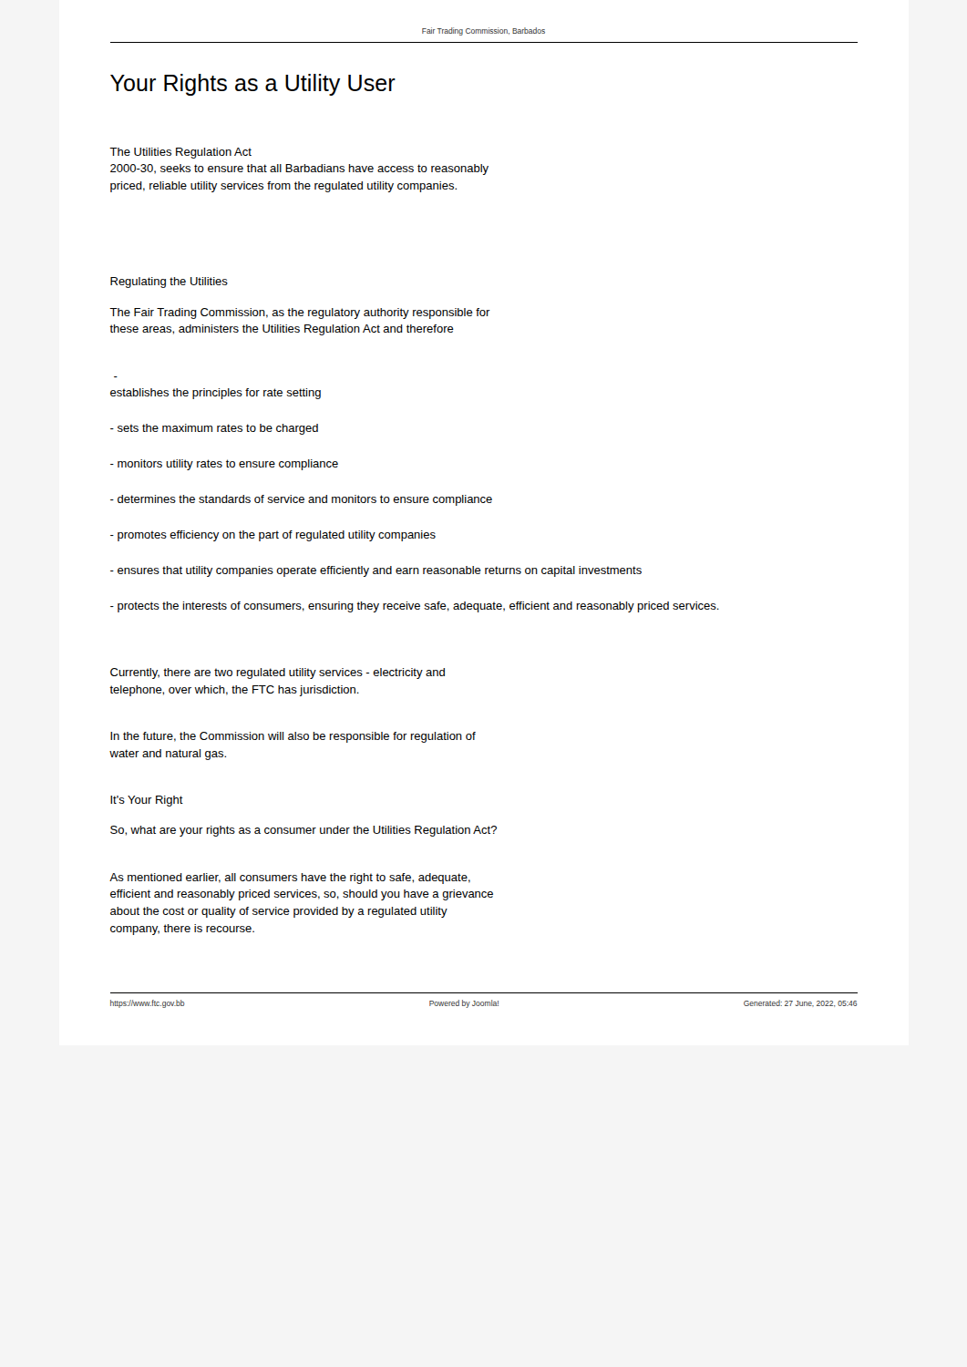Fair Trading Commission, Barbados
Your Rights as a Utility User
The Utilities Regulation Act
2000-30, seeks to ensure that all Barbadians have access to reasonably
priced, reliable utility services from the regulated utility companies.
Regulating the Utilities
The Fair Trading Commission, as the regulatory authority responsible for
these areas, administers the Utilities Regulation Act and therefore
- establishes the principles for rate setting
sets the maximum rates to be charged
monitors utility rates to ensure compliance
determines the standards of service and monitors to ensure compliance
promotes efficiency on the part of regulated utility companies
ensures that utility companies operate efficiently and earn reasonable returns on capital investments
protects the interests of consumers, ensuring they receive safe, adequate, efficient and reasonably priced services.
Currently, there are two regulated utility services - electricity and
telephone, over which, the FTC has jurisdiction.
In the future, the Commission will also be responsible for regulation of
water and natural gas.
It's Your Right
So, what are your rights as a consumer under the Utilities Regulation Act?
As mentioned earlier, all consumers have the right to safe, adequate,
efficient and reasonably priced services, so, should you have a grievance
about the cost or quality of service provided by a regulated utility
company, there is recourse.
https://www.ftc.gov.bb Powered by Joomla! Generated: 27 June, 2022, 05:46